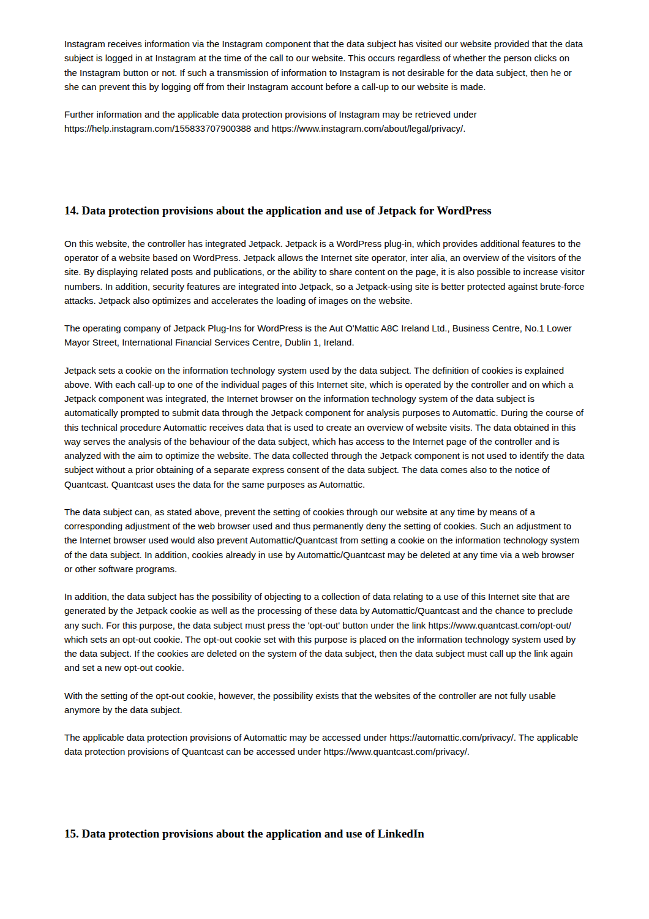Instagram receives information via the Instagram component that the data subject has visited our website provided that the data subject is logged in at Instagram at the time of the call to our website. This occurs regardless of whether the person clicks on the Instagram button or not. If such a transmission of information to Instagram is not desirable for the data subject, then he or she can prevent this by logging off from their Instagram account before a call-up to our website is made.
Further information and the applicable data protection provisions of Instagram may be retrieved under https://help.instagram.com/155833707900388 and https://www.instagram.com/about/legal/privacy/.
14. Data protection provisions about the application and use of Jetpack for WordPress
On this website, the controller has integrated Jetpack. Jetpack is a WordPress plug-in, which provides additional features to the operator of a website based on WordPress. Jetpack allows the Internet site operator, inter alia, an overview of the visitors of the site. By displaying related posts and publications, or the ability to share content on the page, it is also possible to increase visitor numbers. In addition, security features are integrated into Jetpack, so a Jetpack-using site is better protected against brute-force attacks. Jetpack also optimizes and accelerates the loading of images on the website.
The operating company of Jetpack Plug-Ins for WordPress is the Aut O'Mattic A8C Ireland Ltd., Business Centre, No.1 Lower Mayor Street, International Financial Services Centre, Dublin 1, Ireland.
Jetpack sets a cookie on the information technology system used by the data subject. The definition of cookies is explained above. With each call-up to one of the individual pages of this Internet site, which is operated by the controller and on which a Jetpack component was integrated, the Internet browser on the information technology system of the data subject is automatically prompted to submit data through the Jetpack component for analysis purposes to Automattic. During the course of this technical procedure Automattic receives data that is used to create an overview of website visits. The data obtained in this way serves the analysis of the behaviour of the data subject, which has access to the Internet page of the controller and is analyzed with the aim to optimize the website. The data collected through the Jetpack component is not used to identify the data subject without a prior obtaining of a separate express consent of the data subject. The data comes also to the notice of Quantcast. Quantcast uses the data for the same purposes as Automattic.
The data subject can, as stated above, prevent the setting of cookies through our website at any time by means of a corresponding adjustment of the web browser used and thus permanently deny the setting of cookies. Such an adjustment to the Internet browser used would also prevent Automattic/Quantcast from setting a cookie on the information technology system of the data subject. In addition, cookies already in use by Automattic/Quantcast may be deleted at any time via a web browser or other software programs.
In addition, the data subject has the possibility of objecting to a collection of data relating to a use of this Internet site that are generated by the Jetpack cookie as well as the processing of these data by Automattic/Quantcast and the chance to preclude any such. For this purpose, the data subject must press the 'opt-out' button under the link https://www.quantcast.com/opt-out/ which sets an opt-out cookie. The opt-out cookie set with this purpose is placed on the information technology system used by the data subject. If the cookies are deleted on the system of the data subject, then the data subject must call up the link again and set a new opt-out cookie.
With the setting of the opt-out cookie, however, the possibility exists that the websites of the controller are not fully usable anymore by the data subject.
The applicable data protection provisions of Automattic may be accessed under https://automattic.com/privacy/. The applicable data protection provisions of Quantcast can be accessed under https://www.quantcast.com/privacy/.
15. Data protection provisions about the application and use of LinkedIn